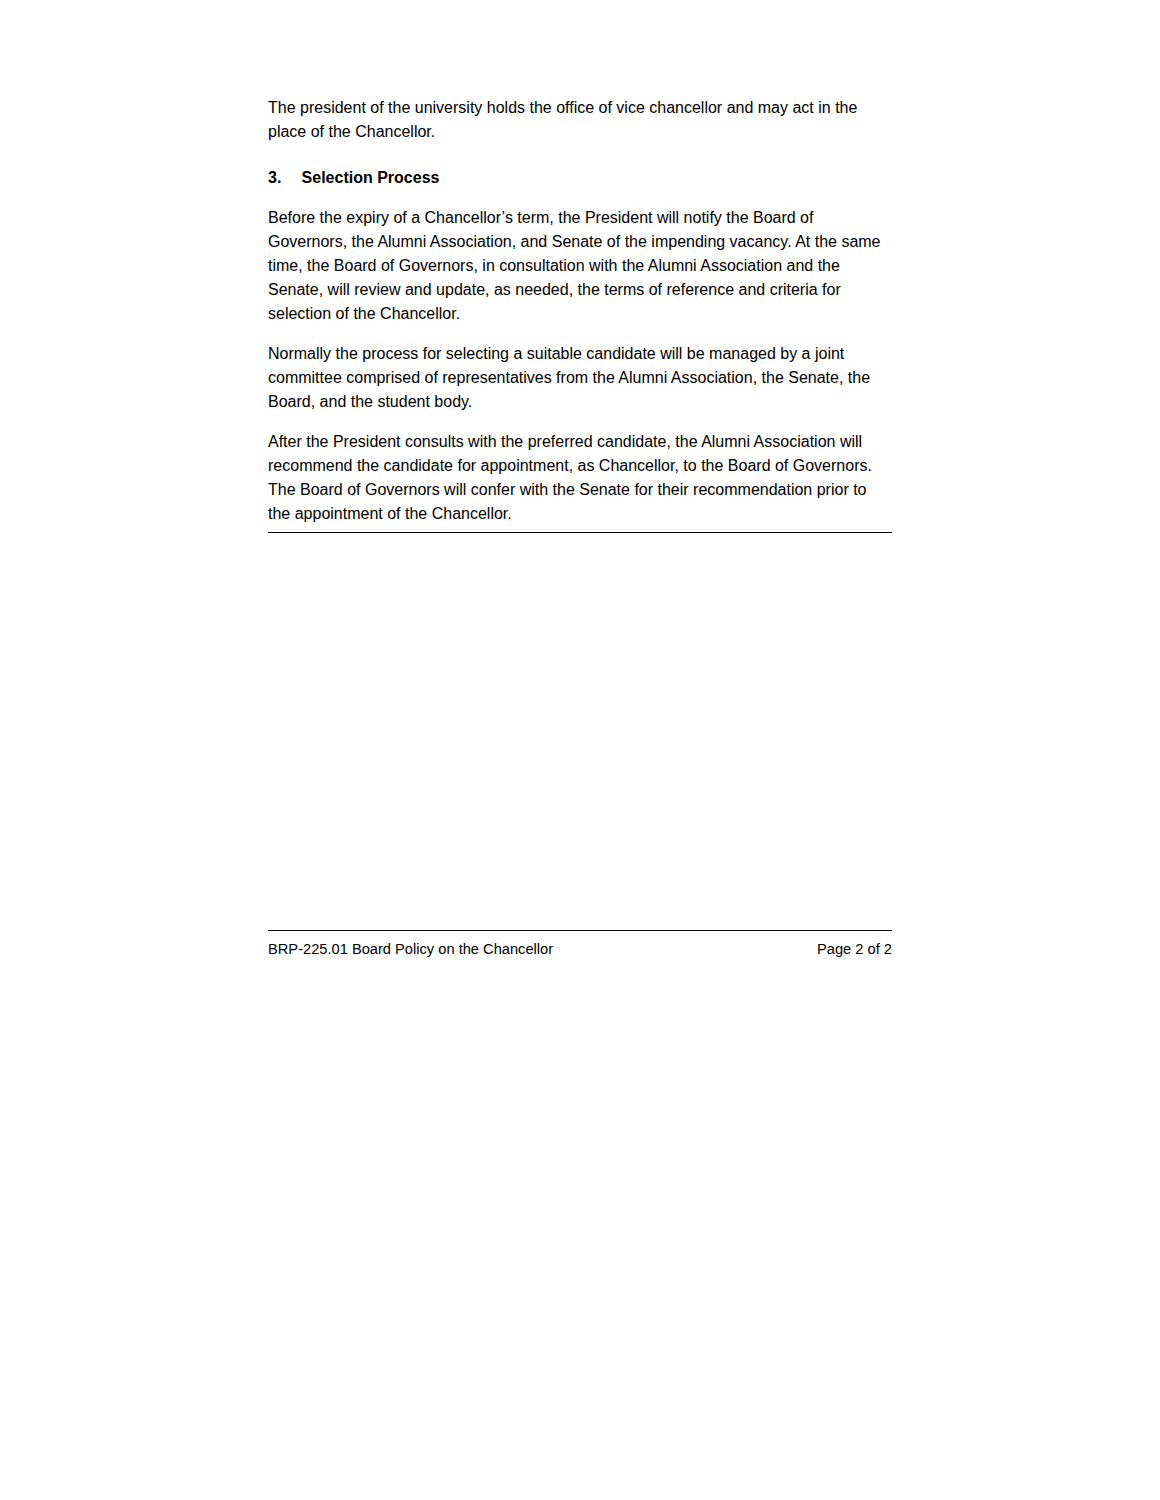The president of the university holds the office of vice chancellor and may act in the place of the Chancellor.
3. Selection Process
Before the expiry of a Chancellor’s term, the President will notify the Board of Governors, the Alumni Association, and Senate of the impending vacancy. At the same time, the Board of Governors, in consultation with the Alumni Association and the Senate, will review and update, as needed, the terms of reference and criteria for selection of the Chancellor.
Normally the process for selecting a suitable candidate will be managed by a joint committee comprised of representatives from the Alumni Association, the Senate, the Board, and the student body.
After the President consults with the preferred candidate, the Alumni Association will recommend the candidate for appointment, as Chancellor, to the Board of Governors. The Board of Governors will confer with the Senate for their recommendation prior to the appointment of the Chancellor.
BRP-225.01 Board Policy on the Chancellor
Page 2 of 2